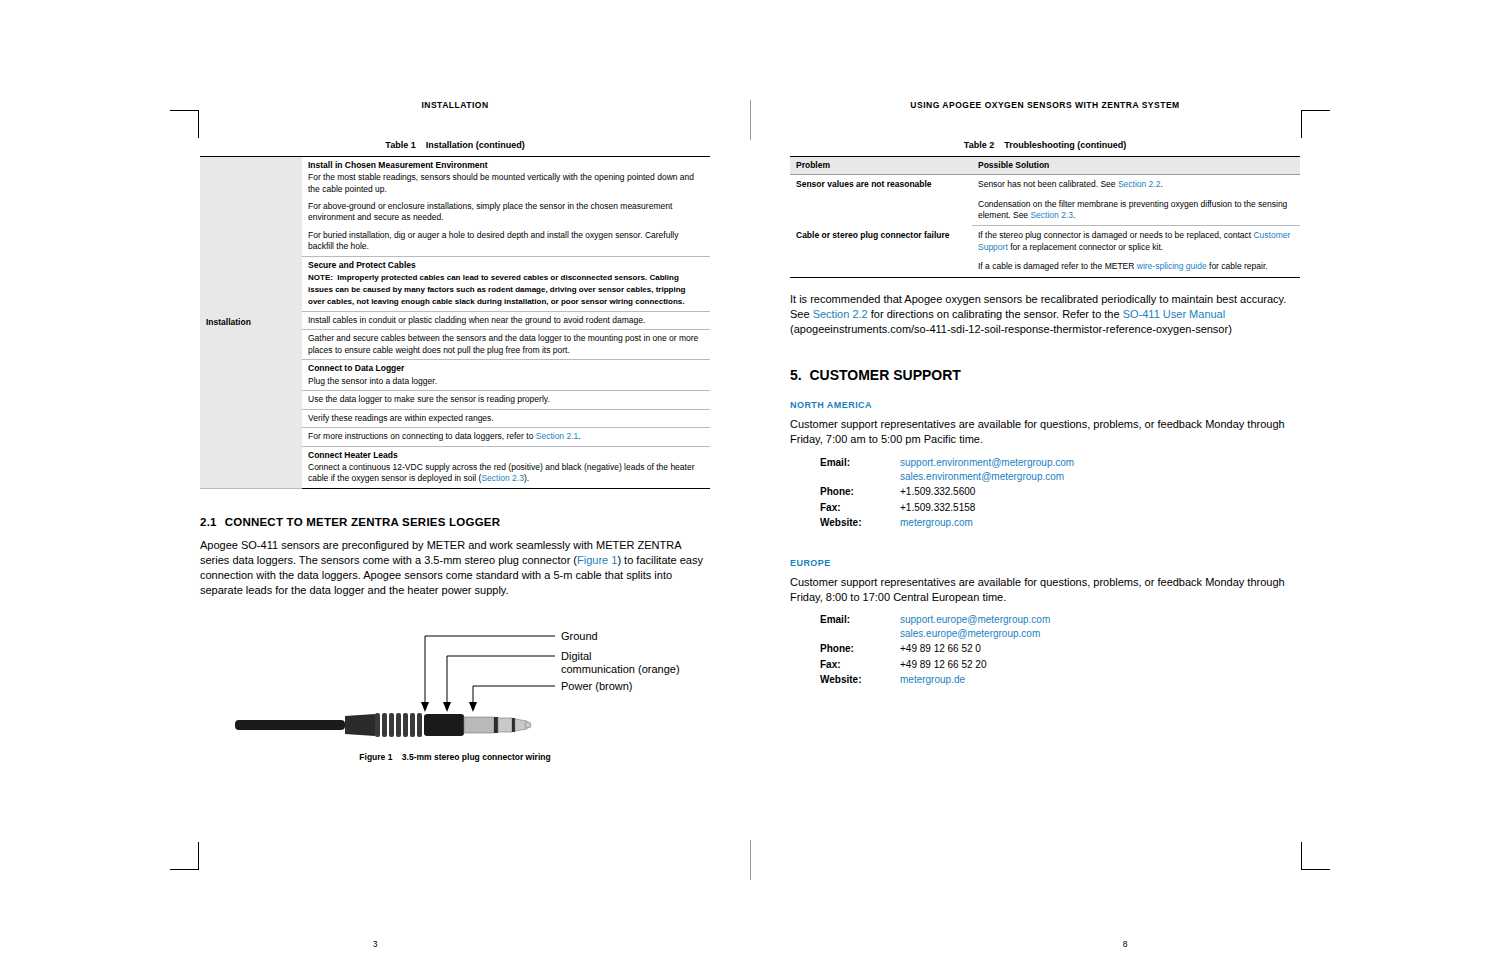INSTALLATION
Table 1 Installation (continued)
| Installation | Install in Chosen Measurement Environment For the most stable readings, sensors should be mounted vertically with the opening pointed down and the cable pointed up. For above-ground or enclosure installations, simply place the sensor in the chosen measurement environment and secure as needed. For buried installation, dig or auger a hole to desired depth and install the oxygen sensor. Carefully backfill the hole. |
| Secure and Protect Cables NOTE: Improperly protected cables can lead to severed cables or disconnected sensors. Cabling issues can be caused by many factors such as rodent damage, driving over sensor cables, tripping over cables, not leaving enough cable slack during installation, or poor sensor wiring connections. |
| Install cables in conduit or plastic cladding when near the ground to avoid rodent damage. |
| Gather and secure cables between the sensors and the data logger to the mounting post in one or more places to ensure cable weight does not pull the plug free from its port. |
| Connect to Data Logger Plug the sensor into a data logger. |
| Use the data logger to make sure the sensor is reading properly. |
| Verify these readings are within expected ranges. |
| For more instructions on connecting to data loggers, refer to Section 2.1 . |
| Connect Heater Leads Connect a continuous 12-VDC supply across the red (positive) and black (negative) leads of the heater cable if the oxygen sensor is deployed in soil ( Section 2.3 ). |
2.1 CONNECT TO METER ZENTRA SERIES LOGGER
Apogee SO-411 sensors are preconfigured by METER and work seamlessly with METER ZENTRA series data loggers. The sensors come with a 3.5-mm stereo plug connector (Figure 1) to facilitate easy connection with the data loggers. Apogee sensors come standard with a 5-m cable that splits into separate leads for the data logger and the heater power supply.
Ground Digital communication (orange) Power (brown)
Figure 1 3.5-mm stereo plug connector wiring
3
USING APOGEE OXYGEN SENSORS WITH ZENTRA SYSTEM
Table 2 Troubleshooting (continued)
| Problem | Possible Solution |
| --- | --- |
| Sensor values are not reasonable | Sensor has not been calibrated. See Section 2.2 . |
| Condensation on the filter membrane is preventing oxygen diffusion to the sensing element. See Section 2.3 . |
| Cable or stereo plug connector failure | If the stereo plug connector is damaged or needs to be replaced, contact Customer Support for a replacement connector or splice kit. |
| If a cable is damaged refer to the METER wire-splicing guide for cable repair. |
It is recommended that Apogee oxygen sensors be recalibrated periodically to maintain best accuracy. See Section 2.2 for directions on calibrating the sensor. Refer to the SO-411 User Manual (apogeeinstruments.com/so-411-sdi-12-soil-response-thermistor-reference-oxygen-sensor)
5. CUSTOMER SUPPORT
NORTH AMERICA
Customer support representatives are available for questions, problems, or feedback Monday through Friday, 7:00 am to 5:00 pm Pacific time.
| Email: | support.environment@metergroup.com sales.environment@metergroup.com |
| Phone: | +1.509.332.5600 |
| Fax: | +1.509.332.5158 |
| Website: | metergroup.com |
EUROPE
Customer support representatives are available for questions, problems, or feedback Monday through Friday, 8:00 to 17:00 Central European time.
| Email: | support.europe@metergroup.com sales.europe@metergroup.com |
| Phone: | +49 89 12 66 52 0 |
| Fax: | +49 89 12 66 52 20 |
| Website: | metergroup.de |
8